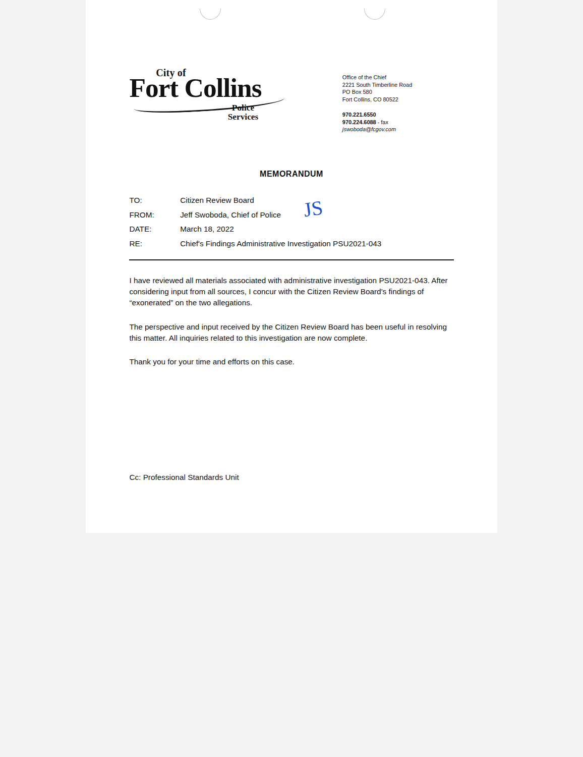City of
Fort Collins
Police
Services
Office of the Chief
2221 South Timberline Road
PO Box 580
Fort Collins, CO 80522
970.221.6550
970.224.6088 - fax
jswoboda@fcgov.com
MEMORANDUM
| TO: | Citizen Review Board |
| FROM: | Jeff Swoboda, Chief of Police JS |
| DATE: | March 18, 2022 |
| RE: | Chief's Findings Administrative Investigation PSU2021-043 |
I have reviewed all materials associated with administrative investigation PSU2021-043. After considering input from all sources, I concur with the Citizen Review Board's findings of “exonerated” on the two allegations.
The perspective and input received by the Citizen Review Board has been useful in resolving this matter. All inquiries related to this investigation are now complete.
Thank you for your time and efforts on this case.
Cc: Professional Standards Unit